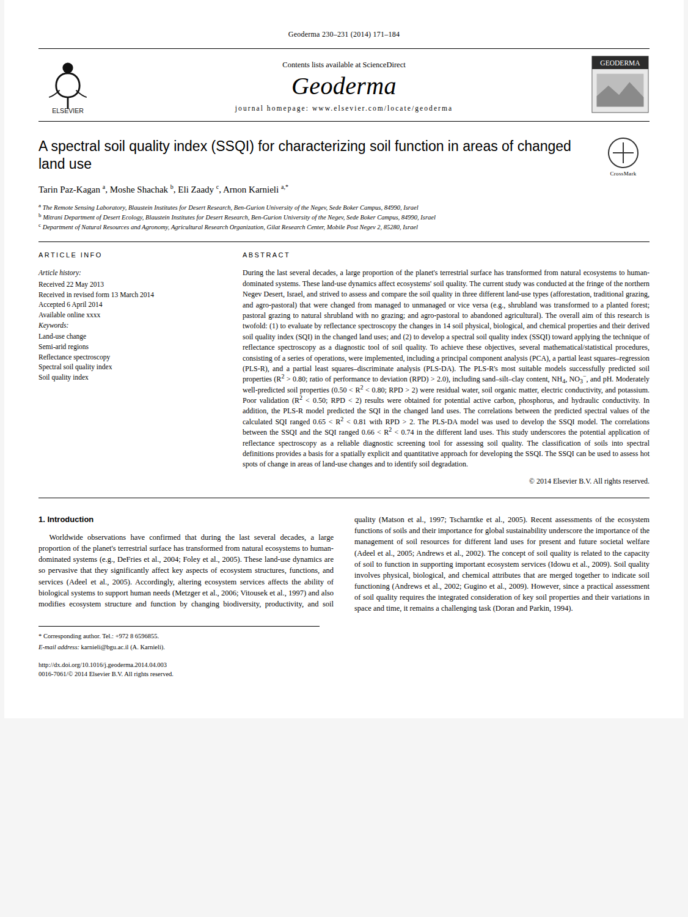Geoderma 230–231 (2014) 171–184
ELSEVIER
Contents lists available at ScienceDirect
Geoderma
journal homepage: www.elsevier.com/locate/geoderma
GEODERMA
CrossMark
A spectral soil quality index (SSQI) for characterizing soil function in areas of changed land use
Tarin Paz-Kagan a, Moshe Shachak b, Eli Zaady c, Arnon Karnieli a,*
a The Remote Sensing Laboratory, Blaustein Institutes for Desert Research, Ben-Gurion University of the Negev, Sede Boker Campus, 84990, Israel
b Mitrani Department of Desert Ecology, Blaustein Institutes for Desert Research, Ben-Gurion University of the Negev, Sede Boker Campus, 84990, Israel
c Department of Natural Resources and Agronomy, Agricultural Research Organization, Gilat Research Center, Mobile Post Negev 2, 85280, Israel
Article info
Article history:
Received 22 May 2013
Received in revised form 13 March 2014
Accepted 6 April 2014
Available online xxxx
Keywords:
Land-use change
Semi-arid regions
Reflectance spectroscopy
Spectral soil quality index
Soil quality index
Abstract
During the last several decades, a large proportion of the planet's terrestrial surface has transformed from natural ecosystems to human-dominated systems. These land-use dynamics affect ecosystems' soil quality. The current study was conducted at the fringe of the northern Negev Desert, Israel, and strived to assess and compare the soil quality in three different land-use types (afforestation, traditional grazing, and agro-pastoral) that were changed from managed to unmanaged or vice versa (e.g., shrubland was transformed to a planted forest; pastoral grazing to natural shrubland with no grazing; and agro-pastoral to abandoned agricultural). The overall aim of this research is twofold: (1) to evaluate by reflectance spectroscopy the changes in 14 soil physical, biological, and chemical properties and their derived soil quality index (SQI) in the changed land uses; and (2) to develop a spectral soil quality index (SSQI) toward applying the technique of reflectance spectroscopy as a diagnostic tool of soil quality. To achieve these objectives, several mathematical/statistical procedures, consisting of a series of operations, were implemented, including a principal component analysis (PCA), a partial least squares–regression (PLS-R), and a partial least squares–discriminate analysis (PLS-DA). The PLS-R's most suitable models successfully predicted soil properties (R2 > 0.80; ratio of performance to deviation (RPD) > 2.0), including sand–silt–clay content, NH4, NO3−, and pH. Moderately well-predicted soil properties (0.50 < R2 < 0.80; RPD > 2) were residual water, soil organic matter, electric conductivity, and potassium. Poor validation (R2 < 0.50; RPD < 2) results were obtained for potential active carbon, phosphorus, and hydraulic conductivity. In addition, the PLS-R model predicted the SQI in the changed land uses. The correlations between the predicted spectral values of the calculated SQI ranged 0.65 < R2 < 0.81 with RPD > 2. The PLS-DA model was used to develop the SSQI model. The correlations between the SSQI and the SQI ranged 0.66 < R2 < 0.74 in the different land uses. This study underscores the potential application of reflectance spectroscopy as a reliable diagnostic screening tool for assessing soil quality. The classification of soils into spectral definitions provides a basis for a spatially explicit and quantitative approach for developing the SSQI. The SSQI can be used to assess hot spots of change in areas of land-use changes and to identify soil degradation.
© 2014 Elsevier B.V. All rights reserved.
1. Introduction
Worldwide observations have confirmed that during the last several decades, a large proportion of the planet's terrestrial surface has transformed from natural ecosystems to human-dominated systems (e.g., DeFries et al., 2004; Foley et al., 2005). These land-use dynamics are so pervasive that they significantly affect key aspects of ecosystem structures, functions, and services (Adeel et al., 2005). Accordingly, altering ecosystem services affects the ability of biological systems to support human needs (Metzger et al., 2006; Vitousek et al., 1997) and also modifies ecosystem structure and function by changing biodiversity, productivity, and soil quality (Matson et al., 1997; Tscharntke et al., 2005). Recent assessments of the ecosystem functions of soils and their importance for global sustainability underscore the importance of the management of soil resources for different land uses for present and future societal welfare (Adeel et al., 2005; Andrews et al., 2002). The concept of soil quality is related to the capacity of soil to function in supporting important ecosystem services (Idowu et al., 2009). Soil quality involves physical, biological, and chemical attributes that are merged together to indicate soil functioning (Andrews et al., 2002; Gugino et al., 2009). However, since a practical assessment of soil quality requires the integrated consideration of key soil properties and their variations in space and time, it remains a challenging task (Doran and Parkin, 1994).
* Corresponding author. Tel.: +972 8 6596855.
E-mail address: karnieli@bgu.ac.il (A. Karnieli).
http://dx.doi.org/10.1016/j.geoderma.2014.04.003
0016-7061/© 2014 Elsevier B.V. All rights reserved.